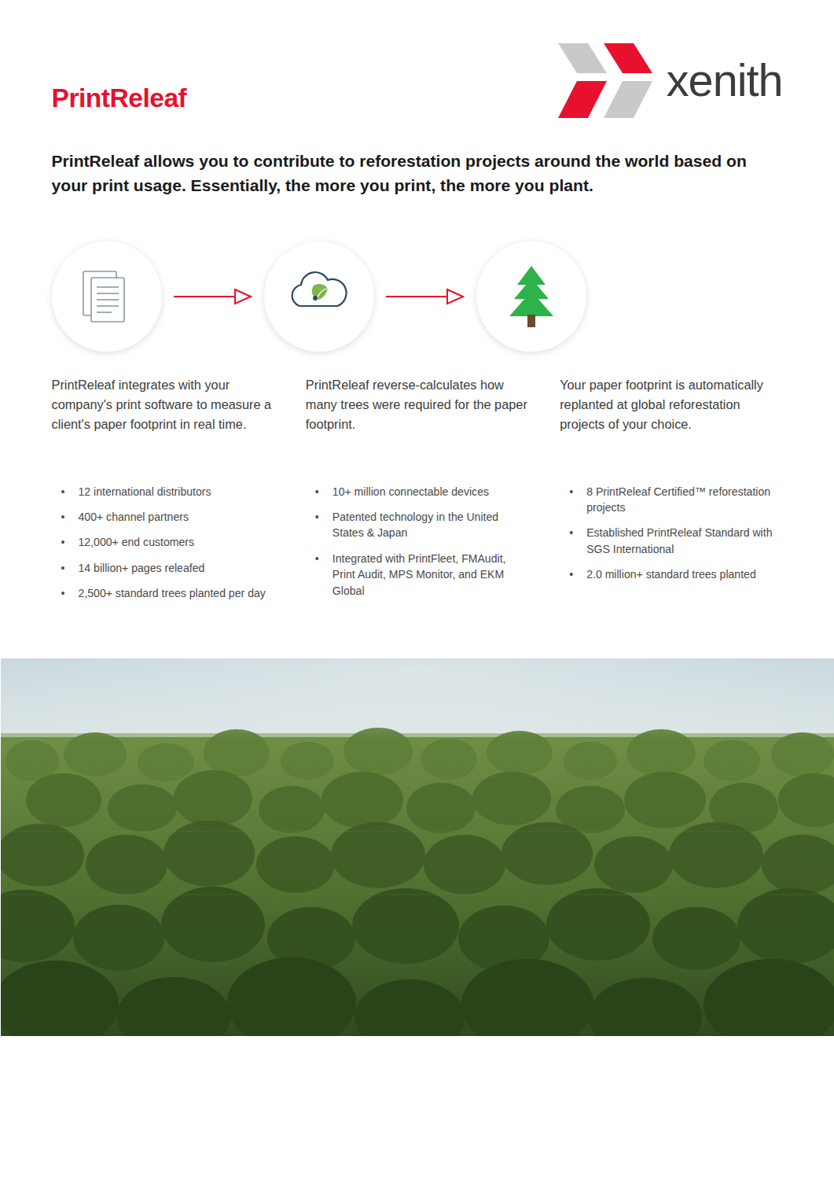PrintReleaf
xenith
PrintReleaf allows you to contribute to reforestation projects around the world based on your print usage. Essentially, the more you print, the more you plant.
PrintReleaf integrates with your company's print software to measure a client's paper footprint in real time.
12 international distributors
400+ channel partners
12,000+ end customers
14 billion+ pages releafed
2,500+ standard trees planted per day
PrintReleaf reverse-calculates how many trees were required for the paper footprint.
10+ million connectable devices
Patented technology in the United States & Japan
Integrated with PrintFleet, FMAudit, Print Audit, MPS Monitor, and EKM Global
Your paper footprint is automatically replanted at global reforestation projects of your choice.
8 PrintReleaf Certified™ reforestation projects
Established PrintReleaf Standard with SGS International
2.0 million+ standard trees planted